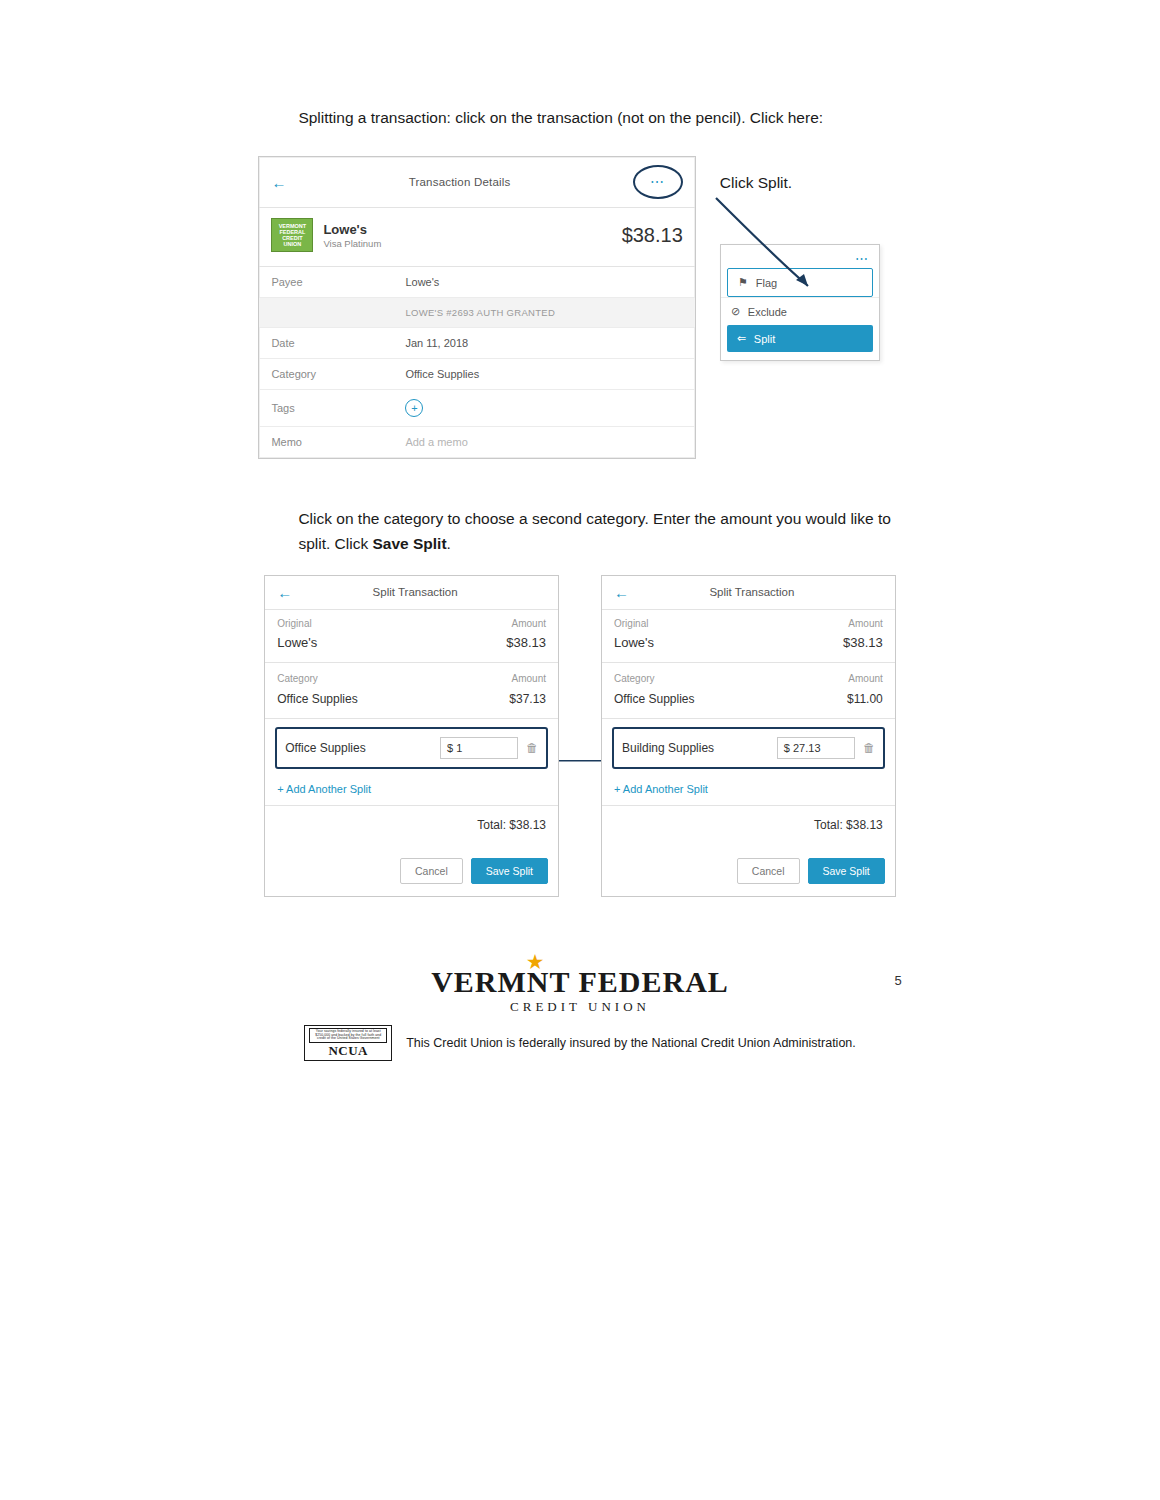Splitting a transaction: click on the transaction (not on the pencil). Click here:
← Transaction Details ⋯
VERMONT
FEDERAL
CREDIT UNION
Lowe's
Visa Platinum
$38.13
| Payee | Lowe's |
| | LOWE'S #2693 AUTH GRANTED |
| Date | Jan 11, 2018 |
| Category | Office Supplies |
| Tags | + |
| Memo | Add a memo |
Click Split.
⋯
⚑ Flag
⊘ Exclude
⇐ Split
Click on the category to choose a second category. Enter the amount you would like to split. Click Save Split.
← Split Transaction
Original Amount
Lowe's$38.13
Category Amount
Office Supplies$37.13
Office Supplies $ 1🗑
+ Add Another Split
Total: $38.13
Cancel Save Split
← Split Transaction
Original Amount
Lowe's$38.13
Category Amount
Office Supplies$11.00
Building Supplies $ 27.13🗑
+ Add Another Split
Total: $38.13
Cancel Save Split
5
VERM★NT FEDERAL
CREDIT UNION
Your savings federally insured to at least $250,000 and backed by the full faith and credit of the United States Government NCUA
This Credit Union is federally insured by the National Credit Union Administration.